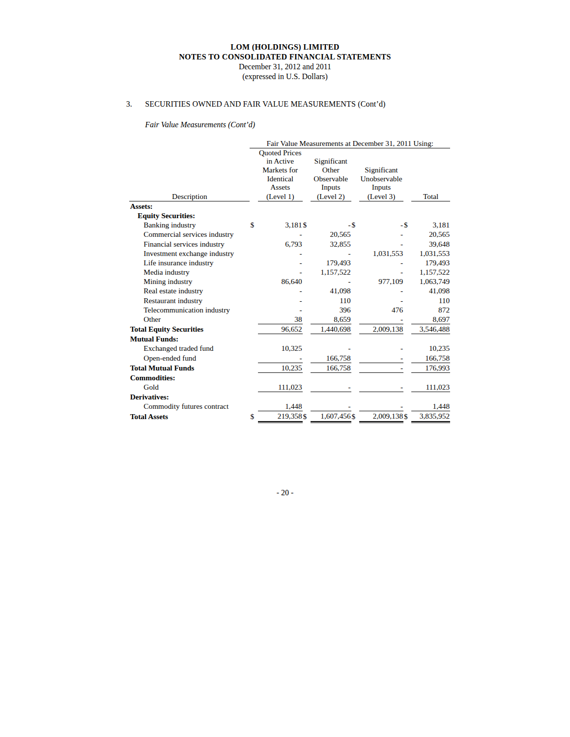LOM (HOLDINGS) LIMITED
NOTES TO CONSOLIDATED FINANCIAL STATEMENTS
December 31, 2012 and 2011
(expressed in U.S. Dollars)
3.
SECURITIES OWNED AND FAIR VALUE MEASUREMENTS (Cont’d)
Fair Value Measurements (Cont’d)
| | Fair Value Measurements at December 31, 2011 Using: |
| | | Quoted Prices | | | | | | |
| | | in Active | | Significant | | | | |
| | | Markets for | | Other | | Significant | | |
| | | Identical | | Observable | | Unobservable | | |
| | | Assets | | Inputs | | Inputs | | |
| Description | | (Level 1) | | (Level 2) | | (Level 3) | | Total |
| Assets: | |
| Equity Securities: | |
| Banking industry | $ | 3,181 | $ | - | $ | - | $ | 3,181 |
| Commercial services industry | | - | | 20,565 | | - | | 20,565 |
| Financial services industry | | 6,793 | | 32,855 | | - | | 39,648 |
| Investment exchange industry | | - | | - | | 1,031,553 | | 1,031,553 |
| Life insurance industry | | - | | 179,493 | | - | | 179,493 |
| Media industry | | - | | 1,157,522 | | - | | 1,157,522 |
| Mining industry | | 86,640 | | - | | 977,109 | | 1,063,749 |
| Real estate industry | | - | | 41,098 | | - | | 41,098 |
| Restaurant industry | | - | | 110 | | - | | 110 |
| Telecommunication industry | | - | | 396 | | 476 | | 872 |
| Other | | 38 | | 8,659 | | - | | 8,697 |
| Total Equity Securities | | 96,652 | | 1,440,698 | | 2,009,138 | | 3,546,488 |
| Mutual Funds: | |
| Exchanged traded fund | | 10,325 | | - | | - | | 10,235 |
| Open-ended fund | | - | | 166,758 | | - | | 166,758 |
| Total Mutual Funds | | 10,235 | | 166,758 | | - | | 176,993 |
| Commodities: | |
| Gold | | 111,023 | | - | | - | | 111,023 |
| Derivatives: | |
| Commodity futures contract | | 1,448 | | - | | - | | 1,448 |
| Total Assets | $ | 219,358 | $ | 1,607,456 | $ | 2,009,138 | $ | 3,835,952 |
- 20 -